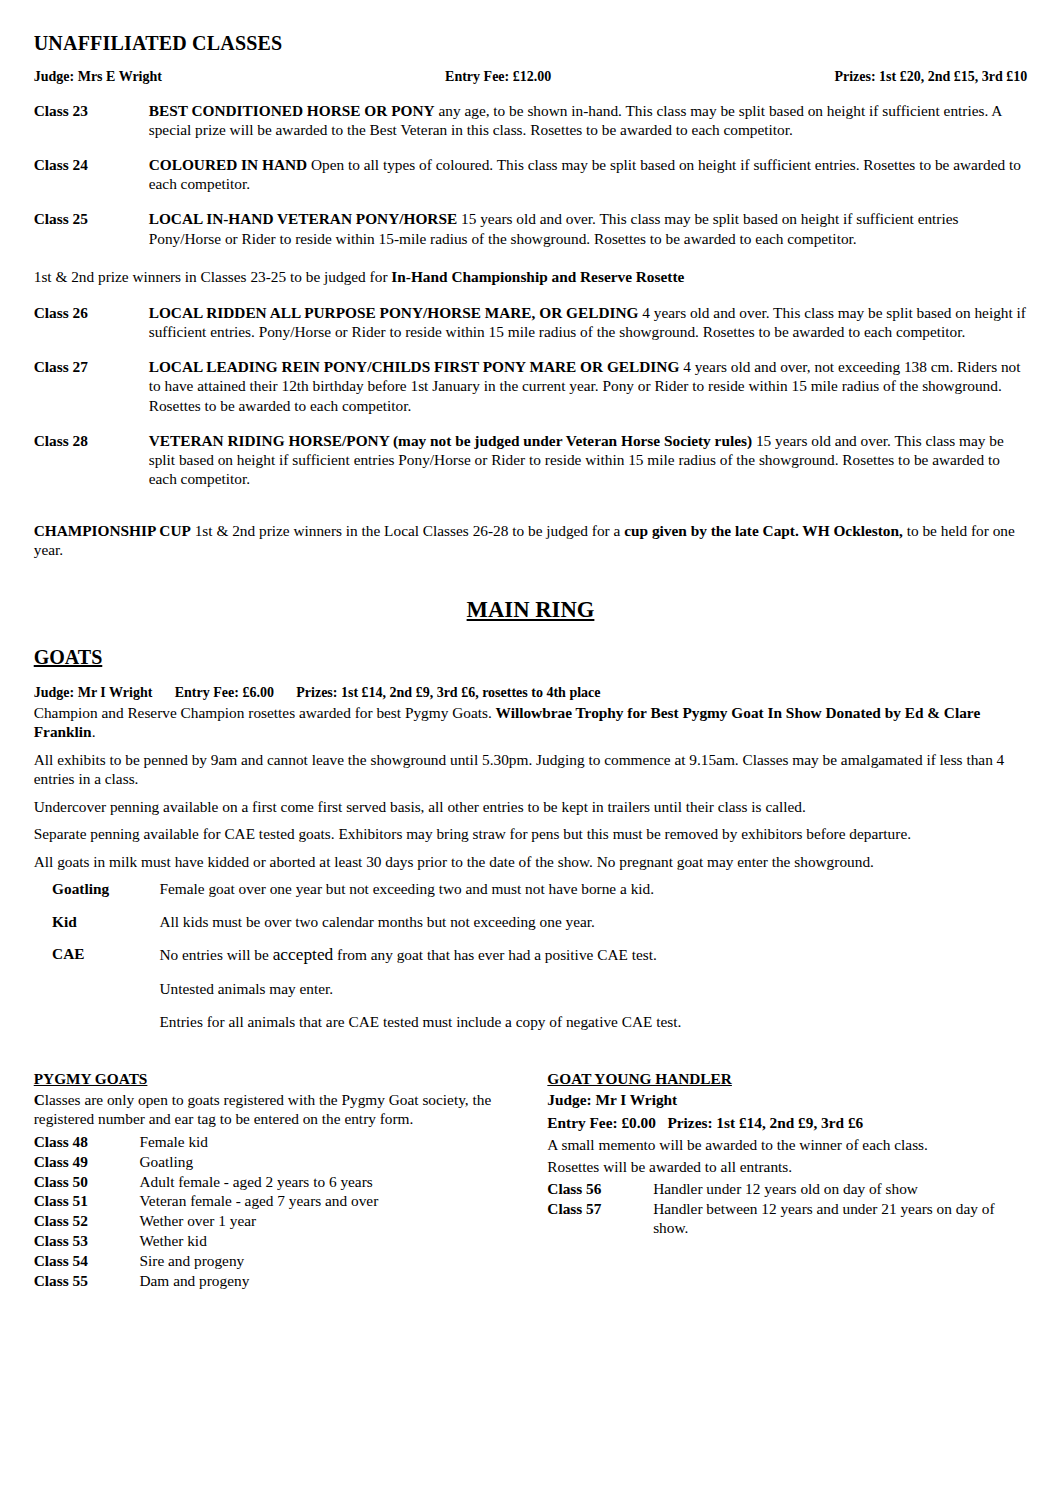UNAFFILIATED CLASSES
Judge: Mrs E Wright Entry Fee: £12.00 Prizes: 1st £20, 2nd £15, 3rd £10
| Class 23 | BEST CONDITIONED HORSE OR PONY any age, to be shown in-hand. This class may be split based on height if sufficient entries. A special prize will be awarded to the Best Veteran in this class. Rosettes to be awarded to each competitor. |
| Class 24 | COLOURED IN HAND Open to all types of coloured. This class may be split based on height if sufficient entries. Rosettes to be awarded to each competitor. |
| Class 25 | LOCAL IN-HAND VETERAN PONY/HORSE 15 years old and over. This class may be split based on height if sufficient entries Pony/Horse or Rider to reside within 15-mile radius of the showground. Rosettes to be awarded to each competitor. |
1st & 2nd prize winners in Classes 23-25 to be judged for In-Hand Championship and Reserve Rosette
| Class 26 | LOCAL RIDDEN ALL PURPOSE PONY/HORSE MARE, OR GELDING 4 years old and over. This class may be split based on height if sufficient entries. Pony/Horse or Rider to reside within 15 mile radius of the showground. Rosettes to be awarded to each competitor. |
| Class 27 | LOCAL LEADING REIN PONY/CHILDS FIRST PONY MARE OR GELDING 4 years old and over, not exceeding 138 cm. Riders not to have attained their 12th birthday before 1st January in the current year. Pony or Rider to reside within 15 mile radius of the showground. Rosettes to be awarded to each competitor. |
| Class 28 | VETERAN RIDING HORSE/PONY (may not be judged under Veteran Horse Society rules) 15 years old and over. This class may be split based on height if sufficient entries Pony/Horse or Rider to reside within 15 mile radius of the showground. Rosettes to be awarded to each competitor. |
CHAMPIONSHIP CUP 1st & 2nd prize winners in the Local Classes 26-28 to be judged for a cup given by the late Capt. WH Ockleston, to be held for one year.
MAIN RING
GOATS
Judge: Mr I Wright Entry Fee: £6.00 Prizes: 1st £14, 2nd £9, 3rd £6, rosettes to 4th place
Champion and Reserve Champion rosettes awarded for best Pygmy Goats. Willowbrae Trophy for Best Pygmy Goat In Show Donated by Ed & Clare Franklin.
All exhibits to be penned by 9am and cannot leave the showground until 5.30pm. Judging to commence at 9.15am. Classes may be amalgamated if less than 4 entries in a class.
Undercover penning available on a first come first served basis, all other entries to be kept in trailers until their class is called.
Separate penning available for CAE tested goats. Exhibitors may bring straw for pens but this must be removed by exhibitors before departure.
All goats in milk must have kidded or aborted at least 30 days prior to the date of the show. No pregnant goat may enter the showground.
| Goatling | Female goat over one year but not exceeding two and must not have borne a kid. |
| Kid | All kids must be over two calendar months but not exceeding one year. |
| CAE | No entries will be accepted from any goat that has ever had a positive CAE test. Untested animals may enter. Entries for all animals that are CAE tested must include a copy of negative CAE test. |
PYGMY GOATS
Classes are only open to goats registered with the Pygmy Goat society, the registered number and ear tag to be entered on the entry form.
| Class 48 | Female kid |
| Class 49 | Goatling |
| Class 50 | Adult female - aged 2 years to 6 years |
| Class 51 | Veteran female - aged 7 years and over |
| Class 52 | Wether over 1 year |
| Class 53 | Wether kid |
| Class 54 | Sire and progeny |
| Class 55 | Dam and progeny |
GOAT YOUNG HANDLER
Judge: Mr I Wright
Entry Fee: £0.00 Prizes: 1st £14, 2nd £9, 3rd £6
A small memento will be awarded to the winner of each class.
Rosettes will be awarded to all entrants.
| Class 56 | Handler under 12 years old on day of show |
| Class 57 | Handler between 12 years and under 21 years on day of show. |